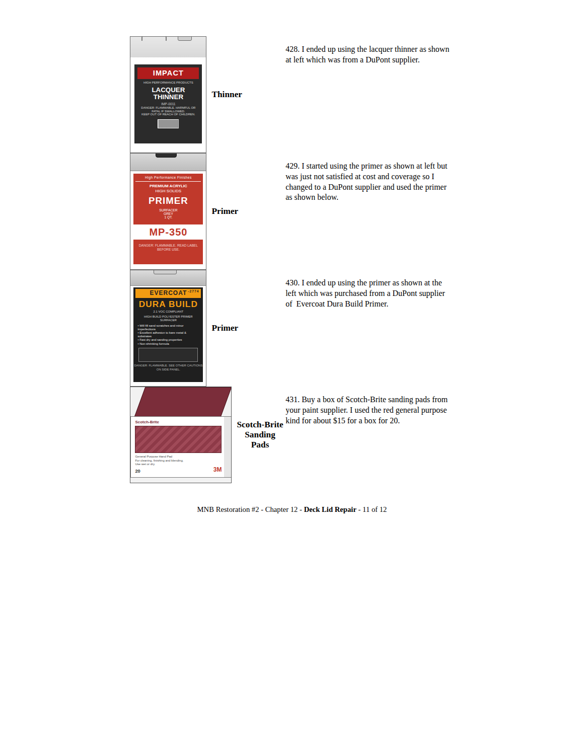| IMPACT HIGH PERFORMANCE PRODUCTS LACQUER THINNER IMP-0011 DANGER: FLAMMABLE. HARMFUL OR FATAL IF SWALLOWED. KEEP OUT OF REACH OF CHILDREN. Thinner | 428. I ended up using the lacquer thinner as shown at left which was from a DuPont supplier. |
| High Performance Finishes PREMIUM ACRYLIC HIGH SOLIDS PRIMER SURFACER GREY 1 QT. MP-350 DANGER: FLAMMABLE. READ LABEL BEFORE USE. Primer | 429. I started using the primer as shown at left but was just not satisfied at cost and coverage so I changed to a DuPont supplier and used the primer as shown below. |
| EVERCOAT -2774 DURA BUILD 2.1 VOC COMPLIANT HIGH BUILD POLYESTER PRIMER SURFACER • Will fill sand scratches and minor imperfections • Excellent adhesion to bare metal & substrates • Fast dry and sanding properties • Non-shrinking formula DANGER: FLAMMABLE. SEE OTHER CAUTIONS ON SIDE PANEL. Primer | 430. I ended up using the primer as shown at the left which was purchased from a DuPont supplier of Evercoat Dura Build Primer. |
| Scotch-Brite General Purpose Hand Pad For cleaning, finishing and blending. Use wet or dry. 20 3M Scotch-Brite Sanding Pads | 431. Buy a box of Scotch-Brite sanding pads from your paint supplier. I used the red general purpose kind for about $15 for a box for 20. |
MNB Restoration #2 - Chapter 12 - Deck Lid Repair - 11 of 12